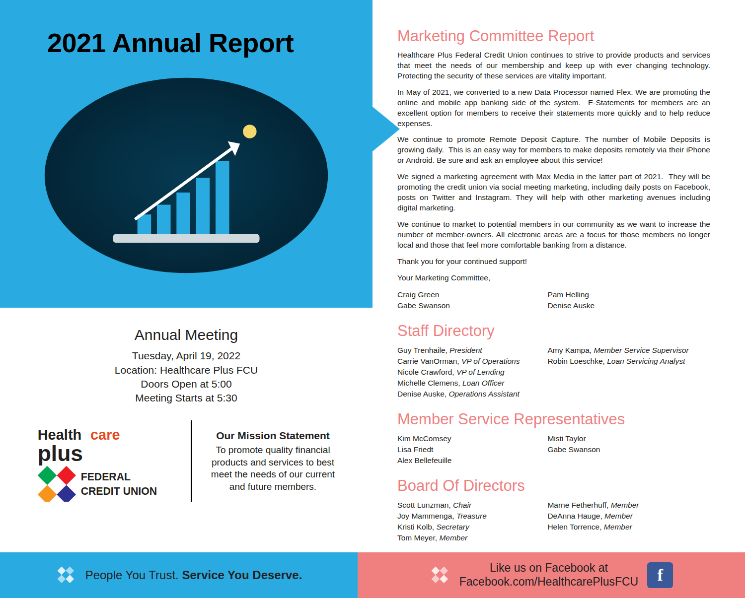2021 Annual Report
Annual Meeting
Tuesday, April 19, 2022
Location: Healthcare Plus FCU
Doors Open at 5:00
Meeting Starts at 5:30
Our Mission Statement To promote quality financial products and services to best meet the needs of our current and future members.
Marketing Committee Report
Healthcare Plus Federal Credit Union continues to strive to provide products and services that meet the needs of our membership and keep up with ever changing technology. Protecting the security of these services are vitality important.
In May of 2021, we converted to a new Data Processor named Flex. We are promoting the online and mobile app banking side of the system. E-Statements for members are an excellent option for members to receive their statements more quickly and to help reduce expenses.
We continue to promote Remote Deposit Capture. The number of Mobile Deposits is growing daily. This is an easy way for members to make deposits remotely via their iPhone or Android. Be sure and ask an employee about this service!
We signed a marketing agreement with Max Media in the latter part of 2021. They will be promoting the credit union via social meeting marketing, including daily posts on Facebook, posts on Twitter and Instagram. They will help with other marketing avenues including digital marketing.
We continue to market to potential members in our community as we want to increase the number of member-owners. All electronic areas are a focus for those members no longer local and those that feel more comfortable banking from a distance.
Thank you for your continued support!
Your Marketing Committee,
| Craig Green | Pam Helling |
| Gabe Swanson | Denise Auske |
Staff Directory
| Guy Trenhaile, President | Amy Kampa, Member Service Supervisor |
| Carrie VanOrman, VP of Operations | Robin Loeschke, Loan Servicing Analyst |
| Nicole Crawford, VP of Lending | |
| Michelle Clemens, Loan Officer | |
| Denise Auske, Operations Assistant | |
Member Service Representatives
| Kim McComsey | Misti Taylor |
| Lisa Friedt | Gabe Swanson |
| Alex Bellefeuille | |
Board Of Directors
| Scott Lunzman, Chair | Marne Fetherhuff, Member |
| Joy Mammenga, Treasure | DeAnna Hauge, Member |
| Kristi Kolb, Secretary | Helen Torrence, Member |
| Tom Meyer, Member | |
People You Trust. Service You Deserve.
Like us on Facebook at
Facebook.com/HealthcarePlusFCU f